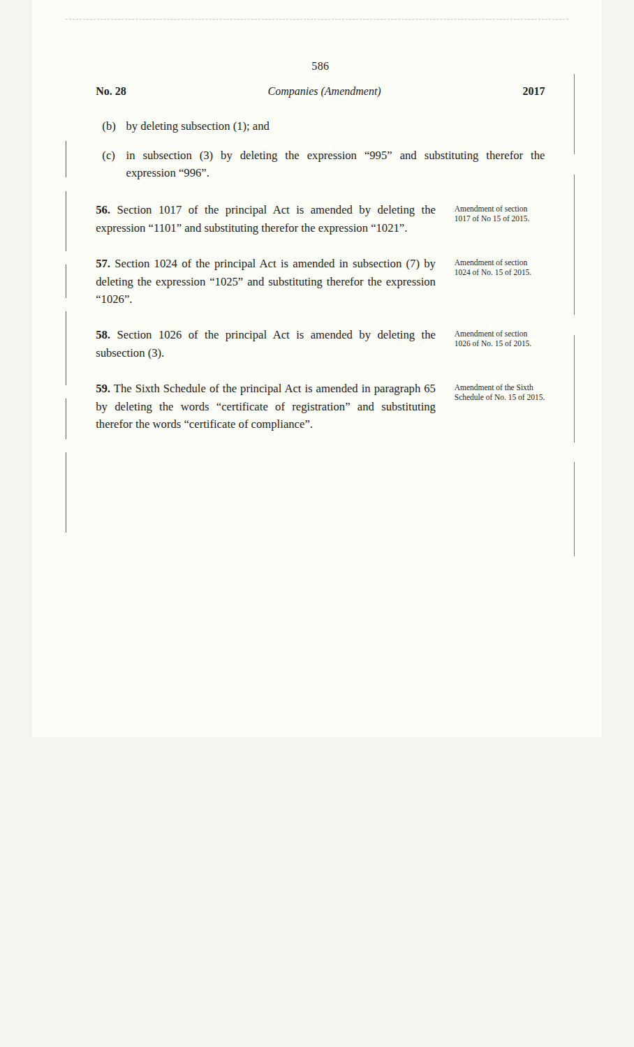586
No. 28 Companies (Amendment) 2017
(b) by deleting subsection (1); and
(c) in subsection (3) by deleting the expression “995” and substituting therefor the expression “996”.
56. Section 1017 of the principal Act is amended by deleting the expression “1101” and substituting therefor the expression “1021”.
Amendment of section 1017 of No 15 of 2015.
57. Section 1024 of the principal Act is amended in subsection (7) by deleting the expression “1025” and substituting therefor the expression “1026”.
Amendment of section 1024 of No. 15 of 2015.
58. Section 1026 of the principal Act is amended by deleting the subsection (3).
Amendment of section 1026 of No. 15 of 2015.
59. The Sixth Schedule of the principal Act is amended in paragraph 65 by deleting the words “certificate of registration” and substituting therefor the words “certificate of compliance”.
Amendment of the Sixth Schedule of No. 15 of 2015.